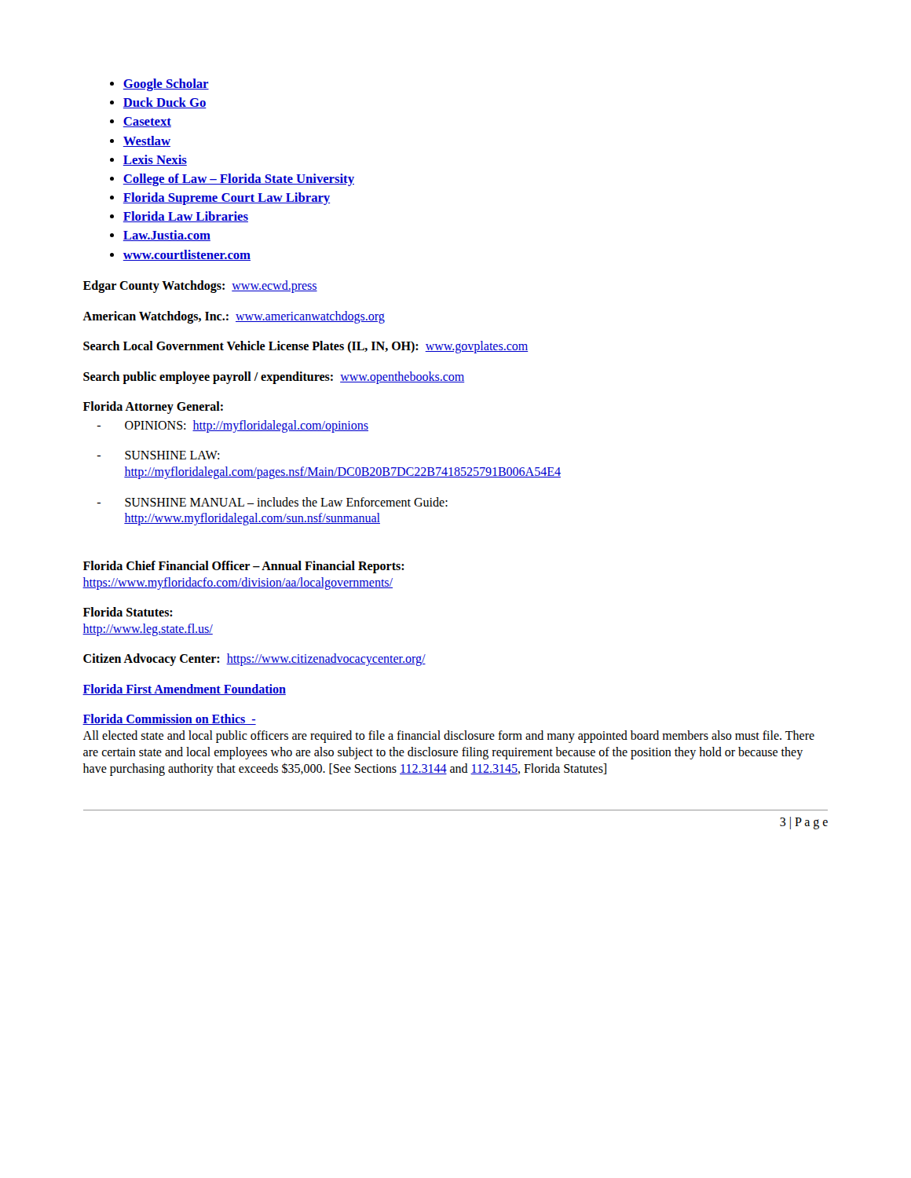Google Scholar
Duck Duck Go
Casetext
Westlaw
Lexis Nexis
College of Law – Florida State University
Florida Supreme Court Law Library
Florida Law Libraries
Law.Justia.com
www.courtlistener.com
Edgar County Watchdogs: www.ecwd.press
American Watchdogs, Inc.: www.americanwatchdogs.org
Search Local Government Vehicle License Plates (IL, IN, OH): www.govplates.com
Search public employee payroll / expenditures: www.openthebooks.com
Florida Attorney General:
-OPINIONS: http://myfloridalegal.com/opinions
-SUNSHINE LAW:
http://myfloridalegal.com/pages.nsf/Main/DC0B20B7DC22B7418525791B006A54E4
-SUNSHINE MANUAL – includes the Law Enforcement Guide:
http://www.myfloridalegal.com/sun.nsf/sunmanual
Florida Chief Financial Officer – Annual Financial Reports:
https://www.myfloridacfo.com/division/aa/localgovernments/
Florida Statutes:
http://www.leg.state.fl.us/
Citizen Advocacy Center: https://www.citizenadvocacycenter.org/
Florida First Amendment Foundation
Florida Commission on Ethics -
All elected state and local public officers are required to file a financial disclosure form and many appointed board members also must file. There are certain state and local employees who are also subject to the disclosure filing requirement because of the position they hold or because they have purchasing authority that exceeds $35,000. [See Sections 112.3144 and 112.3145, Florida Statutes]
3 | P a g e